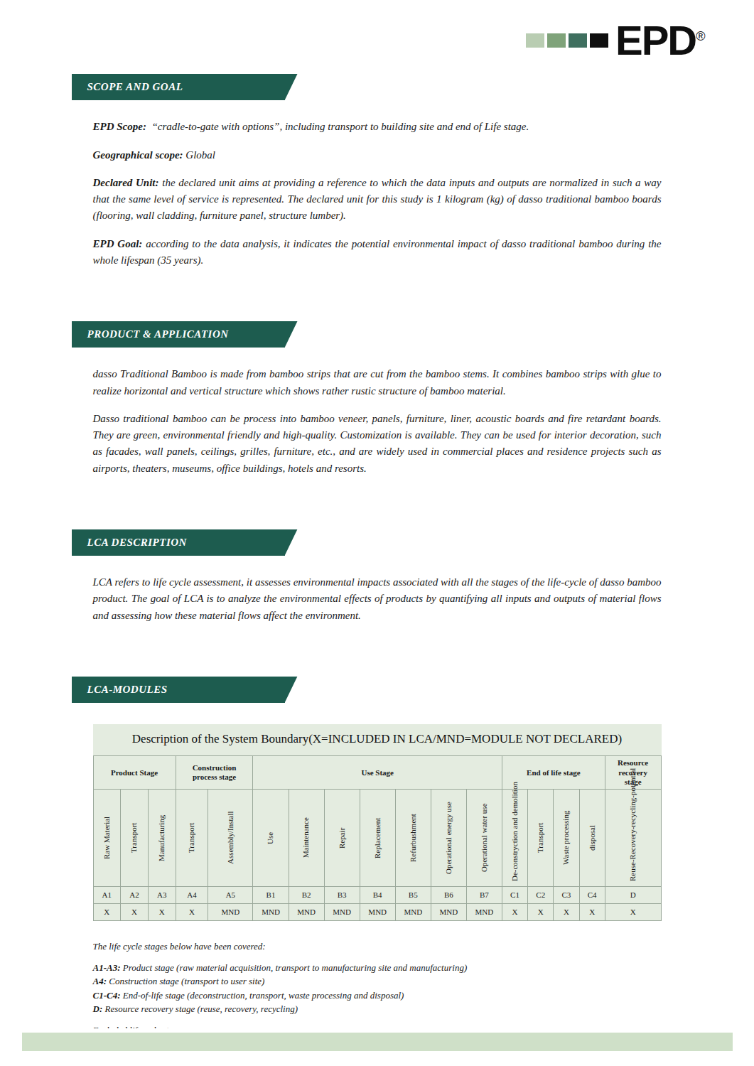EPD®
SCOPE AND GOAL
EPD Scope: “cradle-to-gate with options”, including transport to building site and end of Life stage.
Geographical scope: Global
Declared Unit: the declared unit aims at providing a reference to which the data inputs and outputs are normalized in such a way that the same level of service is represented. The declared unit for this study is 1 kilogram (kg) of dasso traditional bamboo boards (flooring, wall cladding, furniture panel, structure lumber).
EPD Goal: according to the data analysis, it indicates the potential environmental impact of dasso traditional bamboo during the whole lifespan (35 years).
PRODUCT & APPLICATION
dasso Traditional Bamboo is made from bamboo strips that are cut from the bamboo stems. It combines bamboo strips with glue to realize horizontal and vertical structure which shows rather rustic structure of bamboo material.
Dasso traditional bamboo can be process into bamboo veneer, panels, furniture, liner, acoustic boards and fire retardant boards. They are green, environmental friendly and high-quality. Customization is available. They can be used for interior decoration, such as facades, wall panels, ceilings, grilles, furniture, etc., and are widely used in commercial places and residence projects such as airports, theaters, museums, office buildings, hotels and resorts.
LCA DESCRIPTION
LCA refers to life cycle assessment, it assesses environmental impacts associated with all the stages of the life-cycle of dasso bamboo product. The goal of LCA is to analyze the environmental effects of products by quantifying all inputs and outputs of material flows and assessing how these material flows affect the environment.
LCA-MODULES
Description of the System Boundary(X=INCLUDED IN LCA/MND=MODULE NOT DECLARED)
| Product Stage | Construction process stage | Use Stage | End of life stage | Resource recovery stage |
| --- | --- | --- | --- | --- |
| Raw Material | Transport | Manufacturing | Transport | Assembly/Install | Use | Maintenance | Repair | Replacement | Refurbushment | Operational energy use | Operational water use | De-constryction and demolition | Transport | Waste processing | disposal | Reuse-Recovery-recycling-potential |
| A1 | A2 | A3 | A4 | A5 | B1 | B2 | B3 | B4 | B5 | B6 | B7 | C1 | C2 | C3 | C4 | D |
| X | X | X | X | MND | MND | MND | MND | MND | MND | MND | MND | X | X | X | X | X |
The life cycle stages below have been covered:
A1-A3: Product stage (raw material acquisition, transport to manufacturing site and manufacturing)
A4: Construction stage (transport to user site)
C1-C4: End-of-life stage (deconstruction, transport, waste processing and disposal)
D: Resource recovery stage (reuse, recovery, recycling)
Excluded lifecycle stages:
The installation stage on the construction site and the usage stage of the product are excluded from this study.